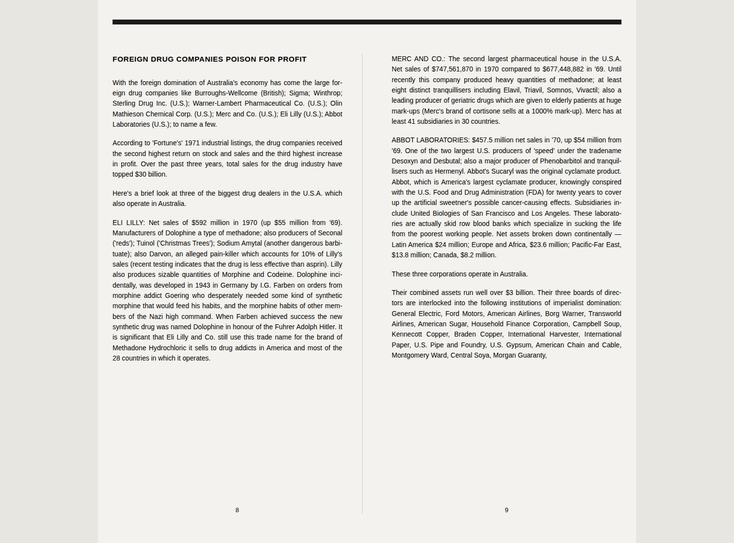Foreign Drug Companies Poison for Profit
With the foreign domination of Australia's economy has come the large foreign drug companies like Burroughs-Wellcome (British); Sigma; Winthrop; Sterling Drug Inc. (U.S.); Warner-Lambert Pharmaceutical Co. (U.S.); Olin Mathieson Chemical Corp. (U.S.); Merc and Co. (U.S.); Eli Lilly (U.S.); Abbot Laboratories (U.S.); to name a few.
According to 'Fortune's' 1971 industrial listings, the drug companies received the second highest return on stock and sales and the third highest increase in profit. Over the past three years, total sales for the drug industry have topped $30 billion.
Here's a brief look at three of the biggest drug dealers in the U.S.A. which also operate in Australia.
ELI LILLY: Net sales of $592 million in 1970 (up $55 million from '69). Manufacturers of Dolophine a type of methadone; also producers of Seconal ('reds'); Tuinol ('Christmas Trees'); Sodium Amytal (another dangerous barbituate); also Darvon, an alleged pain-killer which accounts for 10% of Lilly's sales (recent testing indicates that the drug is less effective than asprin). Lilly also produces sizable quantities of Morphine and Codeine. Dolophine incidentally, was developed in 1943 in Germany by I.G. Farben on orders from morphine addict Goering who desperately needed some kind of synthetic morphine that would feed his habits, and the morphine habits of other members of the Nazi high command. When Farben achieved success the new synthetic drug was named Dolophine in honour of the Fuhrer Adolph Hitler. It is significant that Eli Lilly and Co. still use this trade name for the brand of Methadone Hydrochloric it sells to drug addicts in America and most of the 28 countries in which it operates.
8
MERC AND CO.: The second largest pharmaceutical house in the U.S.A. Net sales of $747,561,870 in 1970 compared to $677,448,882 in '69. Until recently this company produced heavy quantities of methadone; at least eight distinct tranquillisers including Elavil, Triavil, Somnos, Vivactil; also a leading producer of geriatric drugs which are given to elderly patients at huge mark-ups (Merc's brand of cortisone sells at a 1000% mark-up). Merc has at least 41 subsidiaries in 30 countries.
ABBOT LABORATORIES: $457.5 million net sales in '70, up $54 million from '69. One of the two largest U.S. producers of 'speed' under the tradename Desoxyn and Desbutal; also a major producer of Phenobarbitol and tranquillisers such as Hermenyl. Abbot's Sucaryl was the original cyclamate product. Abbot, which is America's largest cyclamate producer, knowingly conspired with the U.S. Food and Drug Administration (FDA) for twenty years to cover up the artificial sweetner's possible cancer-causing effects. Subsidiaries include United Biologies of San Francisco and Los Angeles. These laboratories are actually skid row blood banks which specialize in sucking the life from the poorest working people. Net assets broken down continentally — Latin America $24 million; Europe and Africa, $23.6 million; Pacific-Far East, $13.8 million; Canada, $8.2 million.
These three corporations operate in Australia.
Their combined assets run well over $3 billion. Their three boards of directors are interlocked into the following institutions of imperialist domination: General Electric, Ford Motors, American Airlines, Borg Warner, Transworld Airlines, American Sugar, Household Finance Corporation, Campbell Soup, Kennecott Copper, Braden Copper, International Harvester, International Paper, U.S. Pipe and Foundry, U.S. Gypsum, American Chain and Cable, Montgomery Ward, Central Soya, Morgan Guaranty,
9